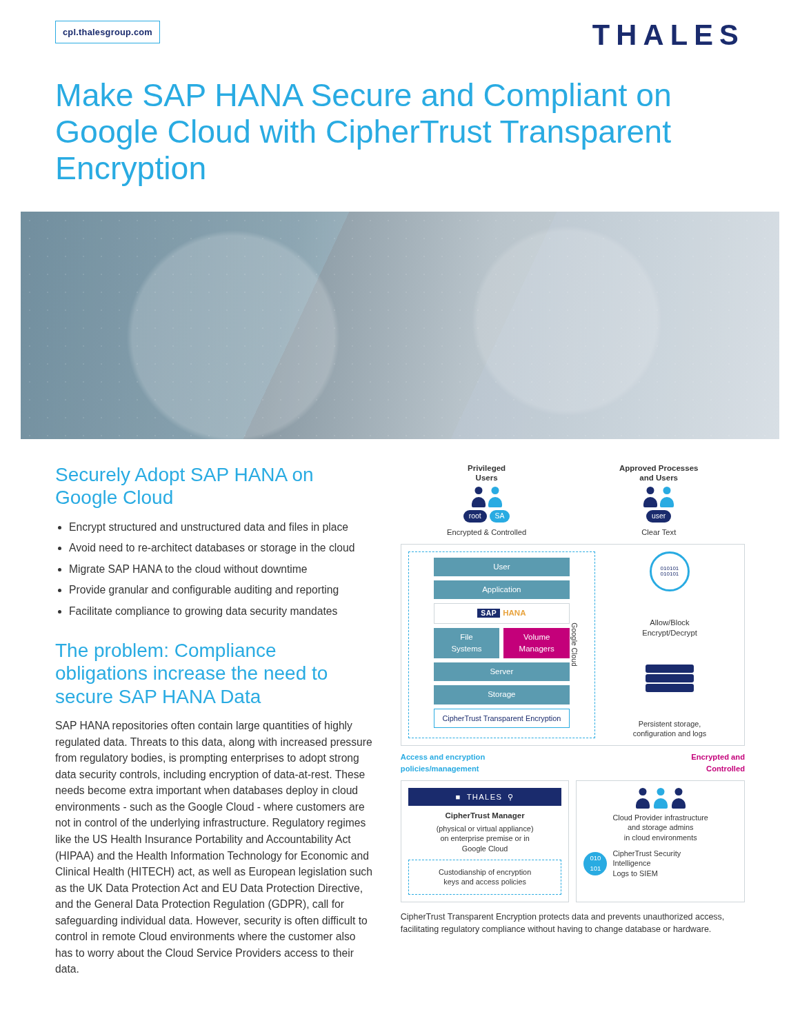cpl.thalesgroup.com
THALES
Make SAP HANA Secure and Compliant on Google Cloud with CipherTrust Transparent Encryption
Securely Adopt SAP HANA on Google Cloud
Encrypt structured and unstructured data and files in place
Avoid need to re-architect databases or storage in the cloud
Migrate SAP HANA to the cloud without downtime
Provide granular and configurable auditing and reporting
Facilitate compliance to growing data security mandates
The problem: Compliance obligations increase the need to secure SAP HANA Data
SAP HANA repositories often contain large quantities of highly regulated data. Threats to this data, along with increased pressure from regulatory bodies, is prompting enterprises to adopt strong data security controls, including encryption of data-at-rest. These needs become extra important when databases deploy in cloud environments - such as the Google Cloud - where customers are not in control of the underlying infrastructure. Regulatory regimes like the US Health Insurance Portability and Accountability Act (HIPAA) and the Health Information Technology for Economic and Clinical Health (HITECH) act, as well as European legislation such as the UK Data Protection Act and EU Data Protection Directive, and the General Data Protection Regulation (GDPR), call for safeguarding individual data. However, security is often difficult to control in remote Cloud environments where the customer also has to worry about the Cloud Service Providers access to their data.
Privileged
Users
root SA
Approved Processes
and Users
user
Encrypted & Controlled Clear Text
User
Application
SAP HANA
File
Systems
Volume
Managers
Server
Storage
CipherTrust Transparent Encryption
Google Cloud
010101
010101
Allow/Block
Encrypt/Decrypt
Persistent storage,
configuration and logs
Access and encryption
policies/management
Encrypted and
Controlled
■ THALES ⚲
CipherTrust Manager
(physical or virtual appliance)
on enterprise premise or in
Google Cloud
Custodianship of encryption
keys and access policies
Cloud Provider infrastructure
and storage admins
in cloud environments
010
101
CipherTrust Security
Intelligence
Logs to SIEM
CipherTrust Transparent Encryption protects data and prevents unauthorized access, facilitating regulatory compliance without having to change database or hardware.